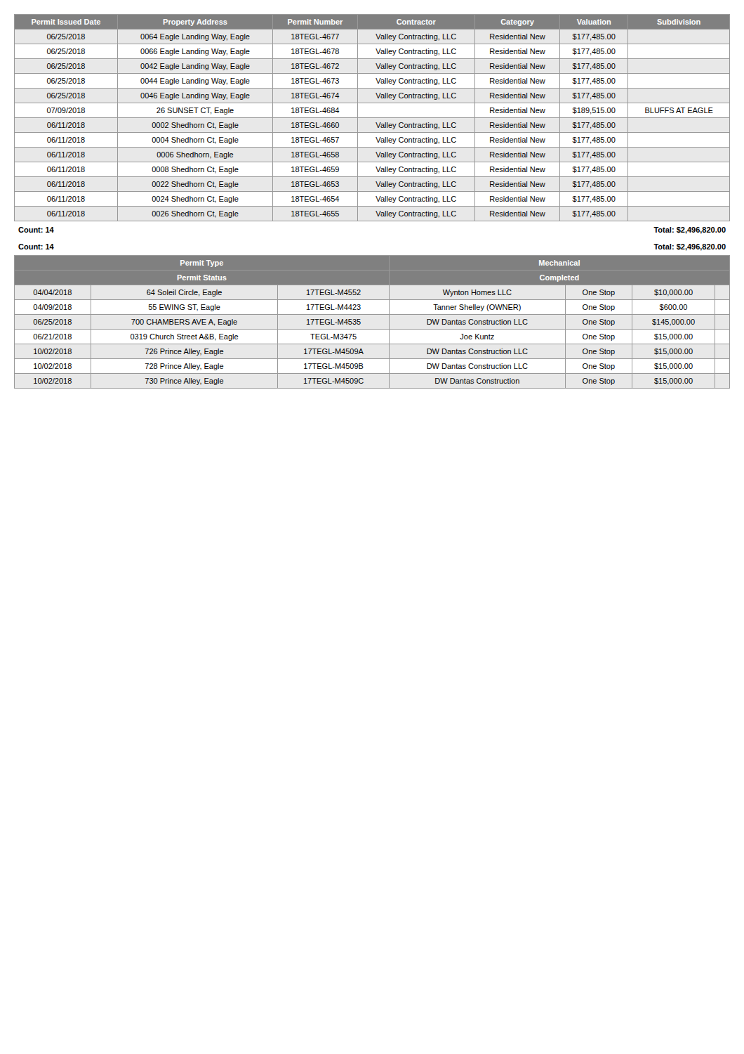| Permit Issued Date | Property Address | Permit Number | Contractor | Category | Valuation | Subdivision |
| --- | --- | --- | --- | --- | --- | --- |
| 06/25/2018 | 0064 Eagle Landing Way, Eagle | 18TEGL-4677 | Valley Contracting, LLC | Residential New | $177,485.00 | |
| 06/25/2018 | 0066 Eagle Landing Way, Eagle | 18TEGL-4678 | Valley Contracting, LLC | Residential New | $177,485.00 | |
| 06/25/2018 | 0042 Eagle Landing Way, Eagle | 18TEGL-4672 | Valley Contracting, LLC | Residential New | $177,485.00 | |
| 06/25/2018 | 0044 Eagle Landing Way, Eagle | 18TEGL-4673 | Valley Contracting, LLC | Residential New | $177,485.00 | |
| 06/25/2018 | 0046 Eagle Landing Way, Eagle | 18TEGL-4674 | Valley Contracting, LLC | Residential New | $177,485.00 | |
| 07/09/2018 | 26 SUNSET CT, Eagle | 18TEGL-4684 | | Residential New | $189,515.00 | BLUFFS AT EAGLE |
| 06/11/2018 | 0002 Shedhorn Ct, Eagle | 18TEGL-4660 | Valley Contracting, LLC | Residential New | $177,485.00 | |
| 06/11/2018 | 0004 Shedhorn Ct, Eagle | 18TEGL-4657 | Valley Contracting, LLC | Residential New | $177,485.00 | |
| 06/11/2018 | 0006 Shedhorn, Eagle | 18TEGL-4658 | Valley Contracting, LLC | Residential New | $177,485.00 | |
| 06/11/2018 | 0008 Shedhorn Ct, Eagle | 18TEGL-4659 | Valley Contracting, LLC | Residential New | $177,485.00 | |
| 06/11/2018 | 0022 Shedhorn Ct, Eagle | 18TEGL-4653 | Valley Contracting, LLC | Residential New | $177,485.00 | |
| 06/11/2018 | 0024 Shedhorn Ct, Eagle | 18TEGL-4654 | Valley Contracting, LLC | Residential New | $177,485.00 | |
| 06/11/2018 | 0026 Shedhorn Ct, Eagle | 18TEGL-4655 | Valley Contracting, LLC | Residential New | $177,485.00 | |
| Count: 14 | Total: $2,496,820.00 |
| Count: 14 | Total: $2,496,820.00 |
| Permit Type | Mechanical |
| Permit Status | Completed |
| 04/04/2018 | 64 Soleil Circle, Eagle | 17TEGL-M4552 | Wynton Homes LLC | One Stop | $10,000.00 | |
| 04/09/2018 | 55 EWING ST, Eagle | 17TEGL-M4423 | Tanner Shelley (OWNER) | One Stop | $600.00 | |
| 06/25/2018 | 700 CHAMBERS AVE A, Eagle | 17TEGL-M4535 | DW Dantas Construction LLC | One Stop | $145,000.00 | |
| 06/21/2018 | 0319 Church Street A&B, Eagle | TEGL-M3475 | Joe Kuntz | One Stop | $15,000.00 | |
| 10/02/2018 | 726 Prince Alley, Eagle | 17TEGL-M4509A | DW Dantas Construction LLC | One Stop | $15,000.00 | |
| 10/02/2018 | 728 Prince Alley, Eagle | 17TEGL-M4509B | DW Dantas Construction LLC | One Stop | $15,000.00 | |
| 10/02/2018 | 730 Prince Alley, Eagle | 17TEGL-M4509C | DW Dantas Construction | One Stop | $15,000.00 | |